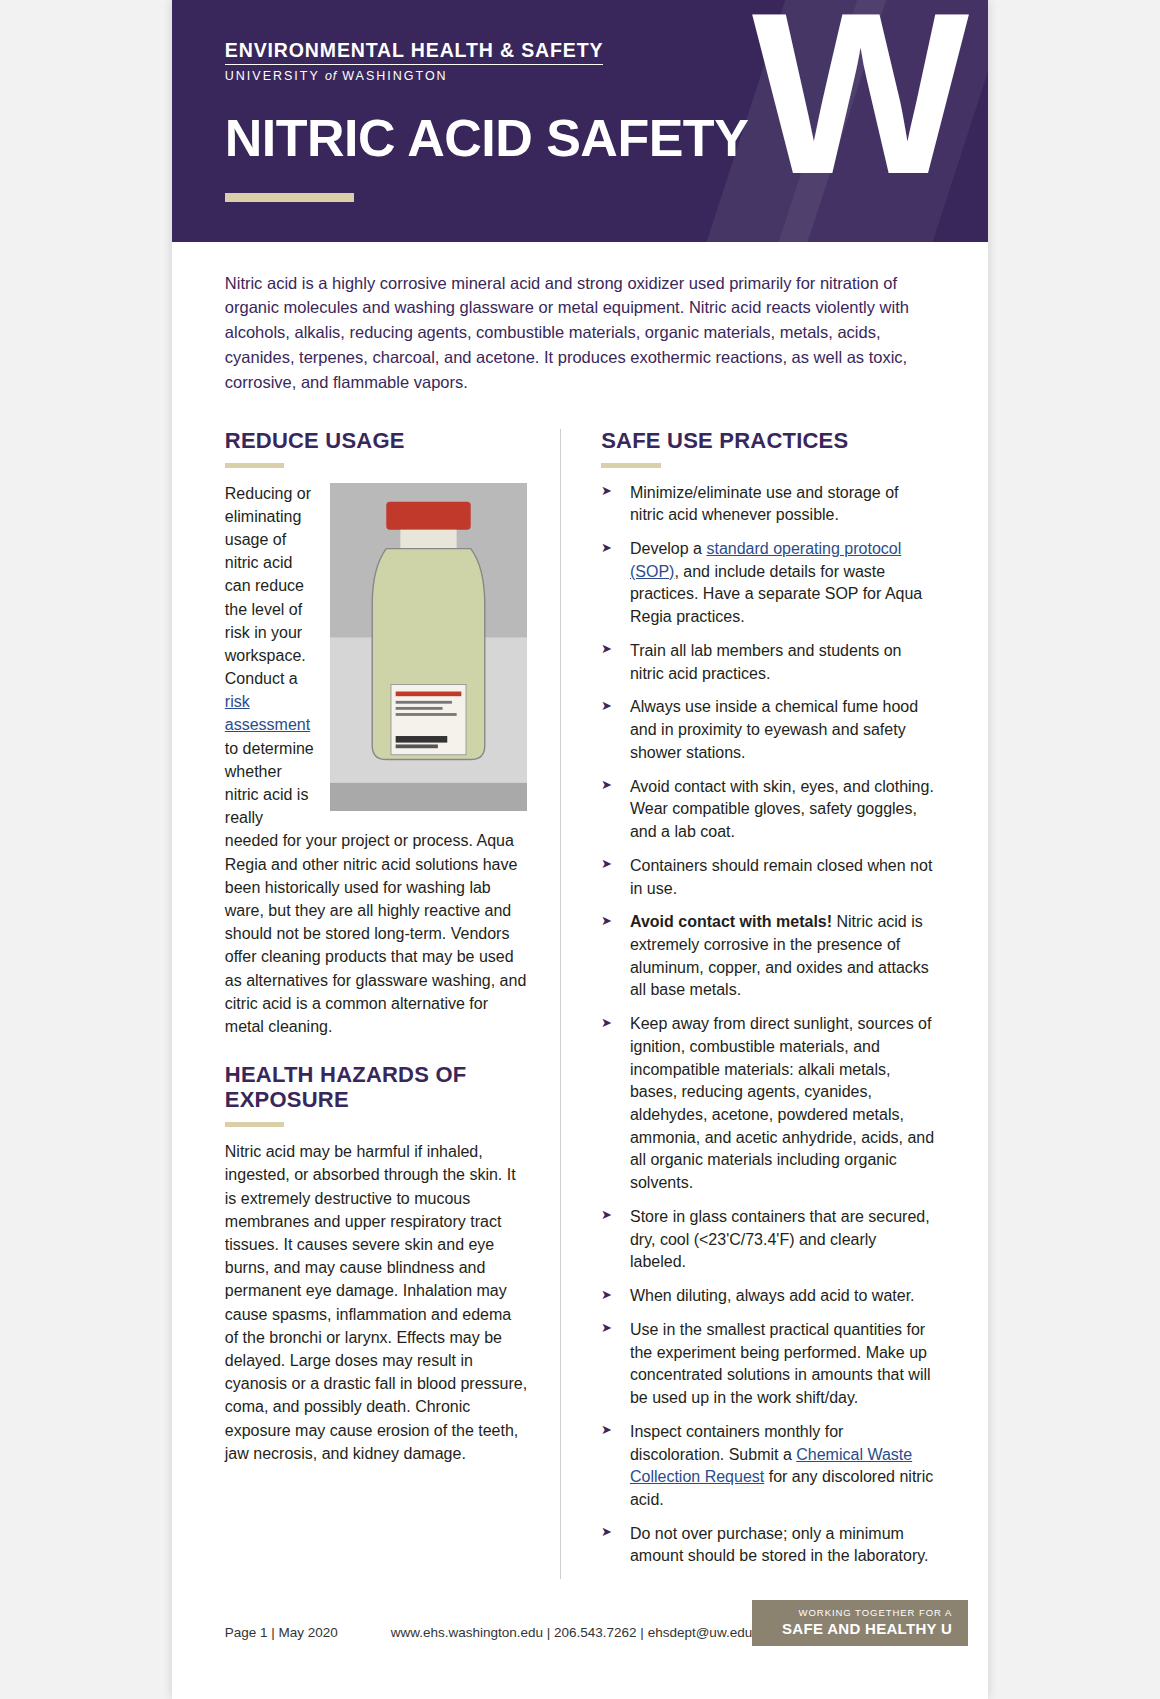W
Environmental Health & Safety
University of Washington
Nitric Acid Safety
Nitric acid is a highly corrosive mineral acid and strong oxidizer used primarily for nitration of organic molecules and washing glassware or metal equipment. Nitric acid reacts violently with alcohols, alkalis, reducing agents, combustible materials, organic materials, metals, acids, cyanides, terpenes, charcoal, and acetone. It produces exothermic reactions, as well as toxic, corrosive, and flammable vapors.
Reduce Usage
Reducing or eliminating usage of nitric acid can reduce the level of risk in your workspace. Conduct a risk assessment to determine whether nitric acid is really needed for your project or process. Aqua Regia and other nitric acid solutions have been historically used for washing lab ware, but they are all highly reactive and should not be stored long-term. Vendors offer cleaning products that may be used as alternatives for glassware washing, and citric acid is a common alternative for metal cleaning.
Health Hazards of
Exposure
Nitric acid may be harmful if inhaled, ingested, or absorbed through the skin. It is extremely destructive to mucous membranes and upper respiratory tract tissues. It causes severe skin and eye burns, and may cause blindness and permanent eye damage. Inhalation may cause spasms, inflammation and edema of the bronchi or larynx. Effects may be delayed. Large doses may result in cyanosis or a drastic fall in blood pressure, coma, and possibly death. Chronic exposure may cause erosion of the teeth, jaw necrosis, and kidney damage.
Safe Use Practices
Minimize/eliminate use and storage of nitric acid whenever possible.
Develop a standard operating protocol (SOP), and include details for waste practices. Have a separate SOP for Aqua Regia practices.
Train all lab members and students on nitric acid practices.
Always use inside a chemical fume hood and in proximity to eyewash and safety shower stations.
Avoid contact with skin, eyes, and clothing. Wear compatible gloves, safety goggles, and a lab coat.
Containers should remain closed when not in use.
Avoid contact with metals! Nitric acid is extremely corrosive in the presence of aluminum, copper, and oxides and attacks all base metals.
Keep away from direct sunlight, sources of ignition, combustible materials, and incompatible materials: alkali metals, bases, reducing agents, cyanides, aldehydes, acetone, powdered metals, ammonia, and acetic anhydride, acids, and all organic materials including organic solvents.
Store in glass containers that are secured, dry, cool (<23'C/73.4'F) and clearly labeled.
When diluting, always add acid to water.
Use in the smallest practical quantities for the experiment being performed. Make up concentrated solutions in amounts that will be used up in the work shift/day.
Inspect containers monthly for discoloration. Submit a Chemical Waste Collection Request for any discolored nitric acid.
Do not over purchase; only a minimum amount should be stored in the laboratory.
Page 1 | May 2020 www.ehs.washington.edu | 206.543.7262 | ehsdept@uw.edu
Working together for a Safe and Healthy U